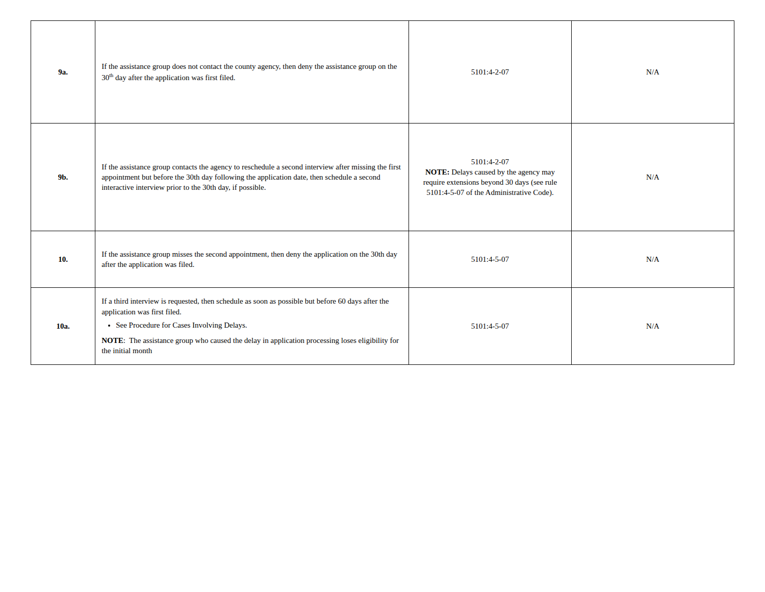| 9a. | If the assistance group does not contact the county agency, then deny the assistance group on the 30 th day after the application was first filed. | 5101:4-2-07 | N/A |
| 9b. | If the assistance group contacts the agency to reschedule a second interview after missing the first appointment but before the 30th day following the application date, then schedule a second interactive interview prior to the 30th day, if possible. | 5101:4-2-07 NOTE: Delays caused by the agency may require extensions beyond 30 days (see rule 5101:4-5-07 of the Administrative Code). | N/A |
| 10. | If the assistance group misses the second appointment, then deny the application on the 30th day after the application was filed. | 5101:4-5-07 | N/A |
| 10a. | If a third interview is requested, then schedule as soon as possible but before 60 days after the application was first filed. See Procedure for Cases Involving Delays. NOTE : The assistance group who caused the delay in application processing loses eligibility for the initial month | 5101:4-5-07 | N/A |